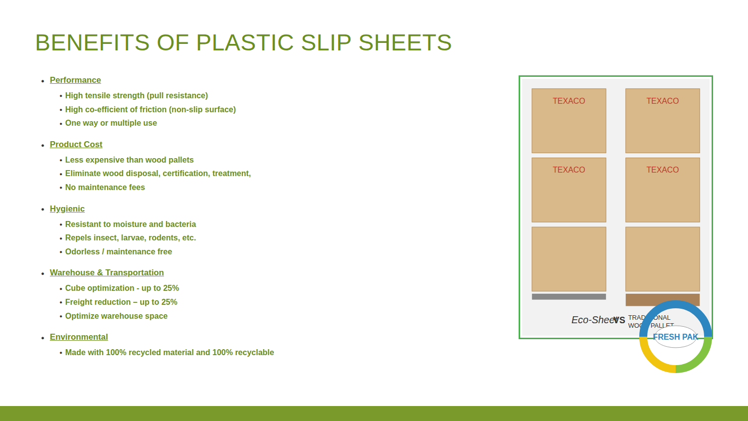BENEFITS OF PLASTIC SLIP SHEETS
Performance
High tensile strength (pull resistance)
High co-efficient of friction (non-slip surface)
One way or multiple use
Product Cost
Less expensive than wood pallets
Eliminate wood disposal, certification, treatment,
No maintenance fees
Hygienic
Resistant to moisture and bacteria
Repels insect, larvae, rodents, etc.
Odorless / maintenance free
Warehouse & Transportation
Cube optimization - up to 25%
Freight reduction – up to 25%
Optimize warehouse space
Environmental
Made with 100% recycled material and 100% recyclable